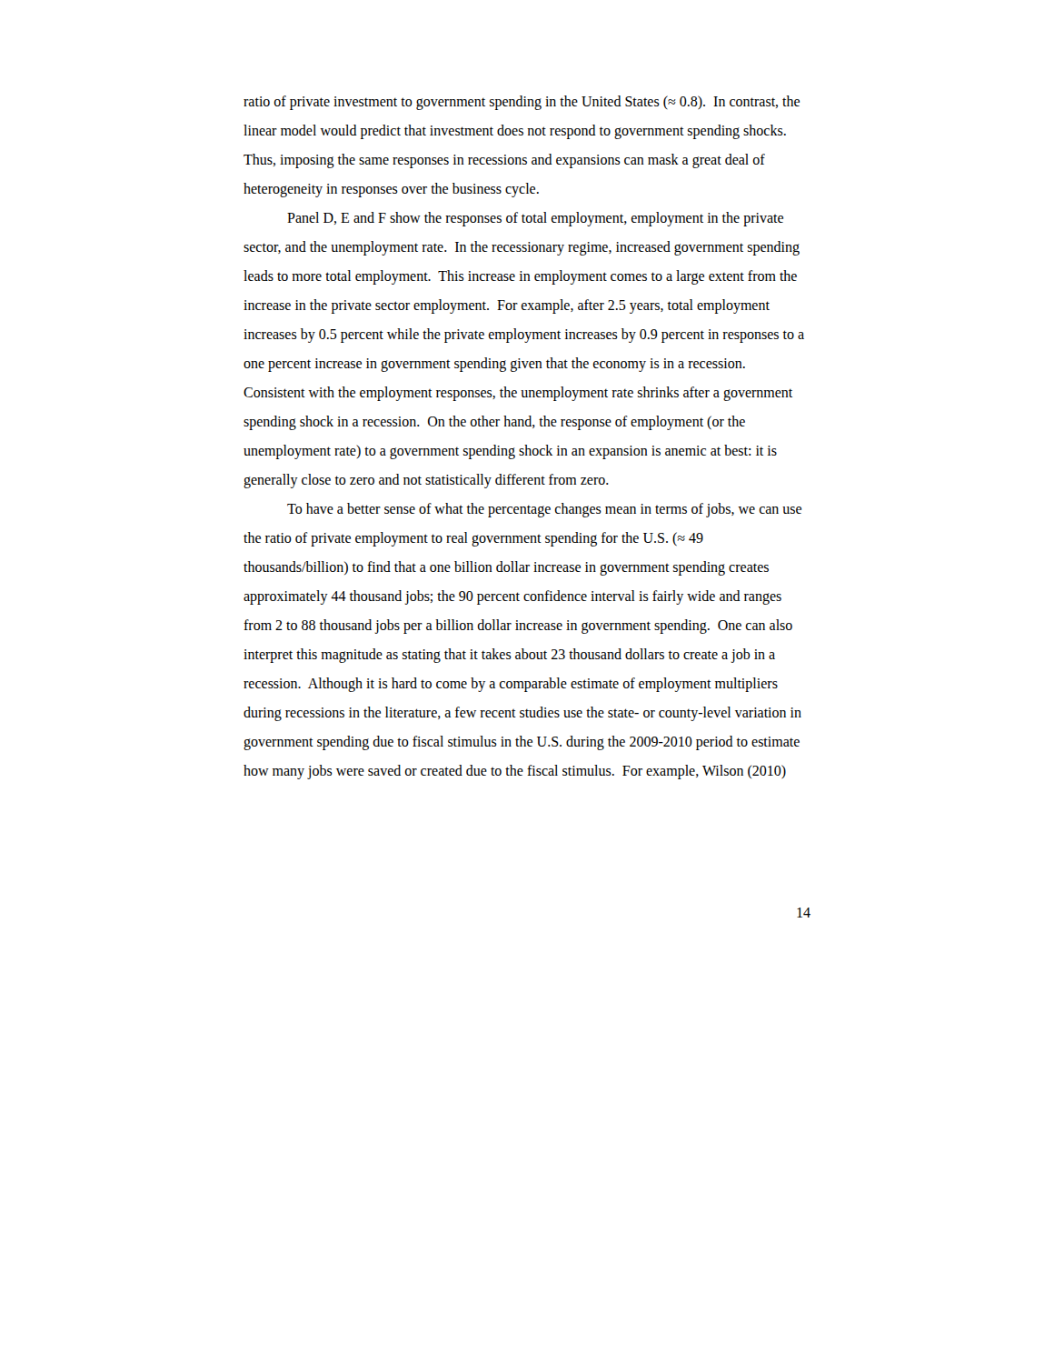ratio of private investment to government spending in the United States (≈ 0.8). In contrast, the linear model would predict that investment does not respond to government spending shocks. Thus, imposing the same responses in recessions and expansions can mask a great deal of heterogeneity in responses over the business cycle.
Panel D, E and F show the responses of total employment, employment in the private sector, and the unemployment rate. In the recessionary regime, increased government spending leads to more total employment. This increase in employment comes to a large extent from the increase in the private sector employment. For example, after 2.5 years, total employment increases by 0.5 percent while the private employment increases by 0.9 percent in responses to a one percent increase in government spending given that the economy is in a recession. Consistent with the employment responses, the unemployment rate shrinks after a government spending shock in a recession. On the other hand, the response of employment (or the unemployment rate) to a government spending shock in an expansion is anemic at best: it is generally close to zero and not statistically different from zero.
To have a better sense of what the percentage changes mean in terms of jobs, we can use the ratio of private employment to real government spending for the U.S. (≈ 49 thousands/billion) to find that a one billion dollar increase in government spending creates approximately 44 thousand jobs; the 90 percent confidence interval is fairly wide and ranges from 2 to 88 thousand jobs per a billion dollar increase in government spending. One can also interpret this magnitude as stating that it takes about 23 thousand dollars to create a job in a recession. Although it is hard to come by a comparable estimate of employment multipliers during recessions in the literature, a few recent studies use the state- or county-level variation in government spending due to fiscal stimulus in the U.S. during the 2009-2010 period to estimate how many jobs were saved or created due to the fiscal stimulus. For example, Wilson (2010)
14